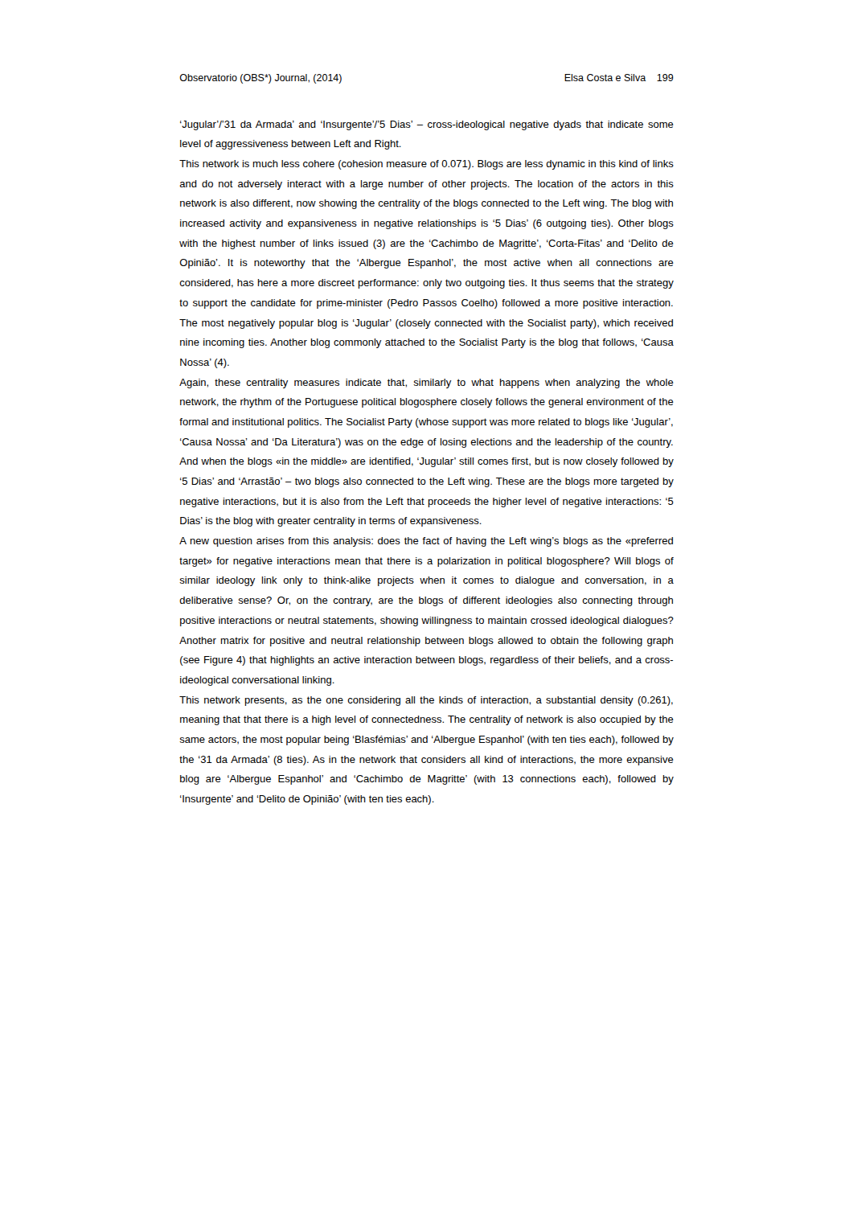Observatorio (OBS*) Journal, (2014)
Elsa Costa e Silva199
‘Jugular’/’31 da Armada’ and ‘Insurgente’/’5 Dias’ – cross-ideological negative dyads that indicate some level of aggressiveness between Left and Right.
This network is much less cohere (cohesion measure of 0.071). Blogs are less dynamic in this kind of links and do not adversely interact with a large number of other projects. The location of the actors in this network is also different, now showing the centrality of the blogs connected to the Left wing. The blog with increased activity and expansiveness in negative relationships is ‘5 Dias’ (6 outgoing ties). Other blogs with the highest number of links issued (3) are the ‘Cachimbo de Magritte’, ‘Corta-Fitas’ and ‘Delito de Opinião’. It is noteworthy that the ‘Albergue Espanhol’, the most active when all connections are considered, has here a more discreet performance: only two outgoing ties. It thus seems that the strategy to support the candidate for prime-minister (Pedro Passos Coelho) followed a more positive interaction. The most negatively popular blog is ‘Jugular’ (closely connected with the Socialist party), which received nine incoming ties. Another blog commonly attached to the Socialist Party is the blog that follows, ‘Causa Nossa’ (4).
Again, these centrality measures indicate that, similarly to what happens when analyzing the whole network, the rhythm of the Portuguese political blogosphere closely follows the general environment of the formal and institutional politics. The Socialist Party (whose support was more related to blogs like ‘Jugular’, ‘Causa Nossa’ and ‘Da Literatura’) was on the edge of losing elections and the leadership of the country. And when the blogs «in the middle» are identified, ‘Jugular’ still comes first, but is now closely followed by ‘5 Dias’ and ‘Arrastão’ – two blogs also connected to the Left wing. These are the blogs more targeted by negative interactions, but it is also from the Left that proceeds the higher level of negative interactions: ‘5 Dias’ is the blog with greater centrality in terms of expansiveness.
A new question arises from this analysis: does the fact of having the Left wing’s blogs as the «preferred target» for negative interactions mean that there is a polarization in political blogosphere? Will blogs of similar ideology link only to think-alike projects when it comes to dialogue and conversation, in a deliberative sense? Or, on the contrary, are the blogs of different ideologies also connecting through positive interactions or neutral statements, showing willingness to maintain crossed ideological dialogues? Another matrix for positive and neutral relationship between blogs allowed to obtain the following graph (see Figure 4) that highlights an active interaction between blogs, regardless of their beliefs, and a cross-ideological conversational linking.
This network presents, as the one considering all the kinds of interaction, a substantial density (0.261), meaning that that there is a high level of connectedness. The centrality of network is also occupied by the same actors, the most popular being ‘Blasfémias’ and ‘Albergue Espanhol’ (with ten ties each), followed by the ‘31 da Armada’ (8 ties). As in the network that considers all kind of interactions, the more expansive blog are ‘Albergue Espanhol’ and ‘Cachimbo de Magritte’ (with 13 connections each), followed by ‘Insurgente’ and ‘Delito de Opinião’ (with ten ties each).